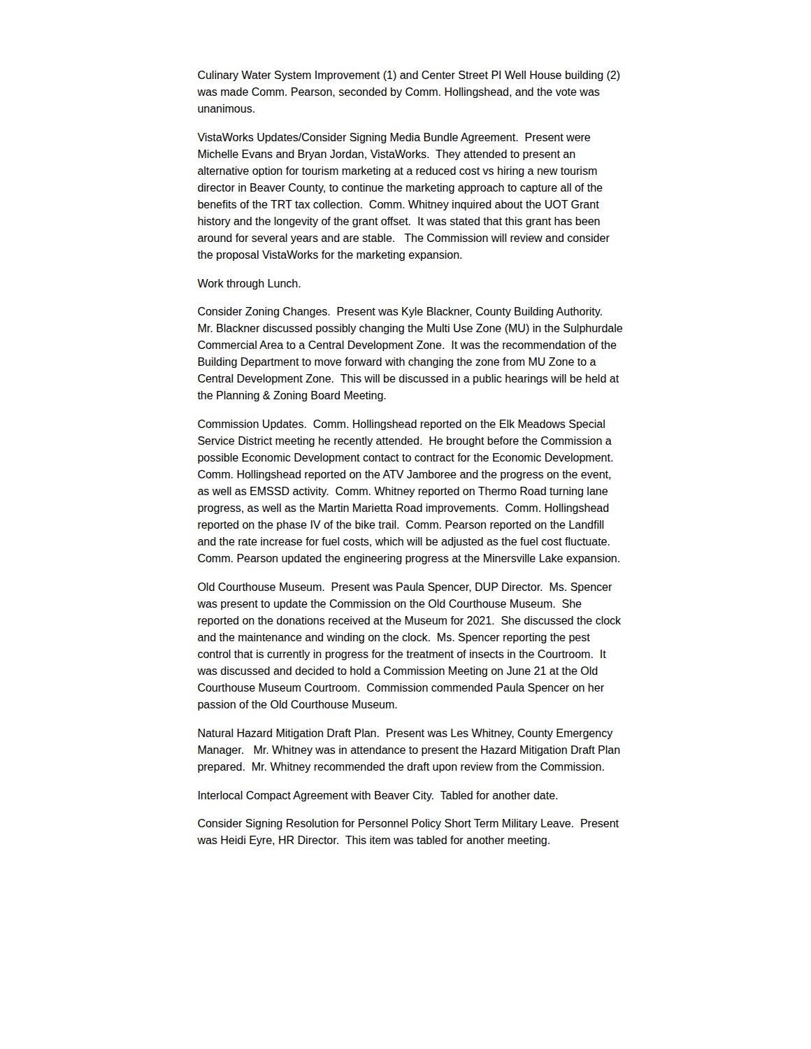Culinary Water System Improvement (1) and Center Street PI Well House building (2) was made Comm. Pearson, seconded by Comm. Hollingshead, and the vote was unanimous.
VistaWorks Updates/Consider Signing Media Bundle Agreement. Present were Michelle Evans and Bryan Jordan, VistaWorks. They attended to present an alternative option for tourism marketing at a reduced cost vs hiring a new tourism director in Beaver County, to continue the marketing approach to capture all of the benefits of the TRT tax collection. Comm. Whitney inquired about the UOT Grant history and the longevity of the grant offset. It was stated that this grant has been around for several years and are stable. The Commission will review and consider the proposal VistaWorks for the marketing expansion.
Work through Lunch.
Consider Zoning Changes. Present was Kyle Blackner, County Building Authority. Mr. Blackner discussed possibly changing the Multi Use Zone (MU) in the Sulphurdale Commercial Area to a Central Development Zone. It was the recommendation of the Building Department to move forward with changing the zone from MU Zone to a Central Development Zone. This will be discussed in a public hearings will be held at the Planning & Zoning Board Meeting.
Commission Updates. Comm. Hollingshead reported on the Elk Meadows Special Service District meeting he recently attended. He brought before the Commission a possible Economic Development contact to contract for the Economic Development. Comm. Hollingshead reported on the ATV Jamboree and the progress on the event, as well as EMSSD activity. Comm. Whitney reported on Thermo Road turning lane progress, as well as the Martin Marietta Road improvements. Comm. Hollingshead reported on the phase IV of the bike trail. Comm. Pearson reported on the Landfill and the rate increase for fuel costs, which will be adjusted as the fuel cost fluctuate. Comm. Pearson updated the engineering progress at the Minersville Lake expansion.
Old Courthouse Museum. Present was Paula Spencer, DUP Director. Ms. Spencer was present to update the Commission on the Old Courthouse Museum. She reported on the donations received at the Museum for 2021. She discussed the clock and the maintenance and winding on the clock. Ms. Spencer reporting the pest control that is currently in progress for the treatment of insects in the Courtroom. It was discussed and decided to hold a Commission Meeting on June 21 at the Old Courthouse Museum Courtroom. Commission commended Paula Spencer on her passion of the Old Courthouse Museum.
Natural Hazard Mitigation Draft Plan. Present was Les Whitney, County Emergency Manager. Mr. Whitney was in attendance to present the Hazard Mitigation Draft Plan prepared. Mr. Whitney recommended the draft upon review from the Commission.
Interlocal Compact Agreement with Beaver City. Tabled for another date.
Consider Signing Resolution for Personnel Policy Short Term Military Leave. Present was Heidi Eyre, HR Director. This item was tabled for another meeting.